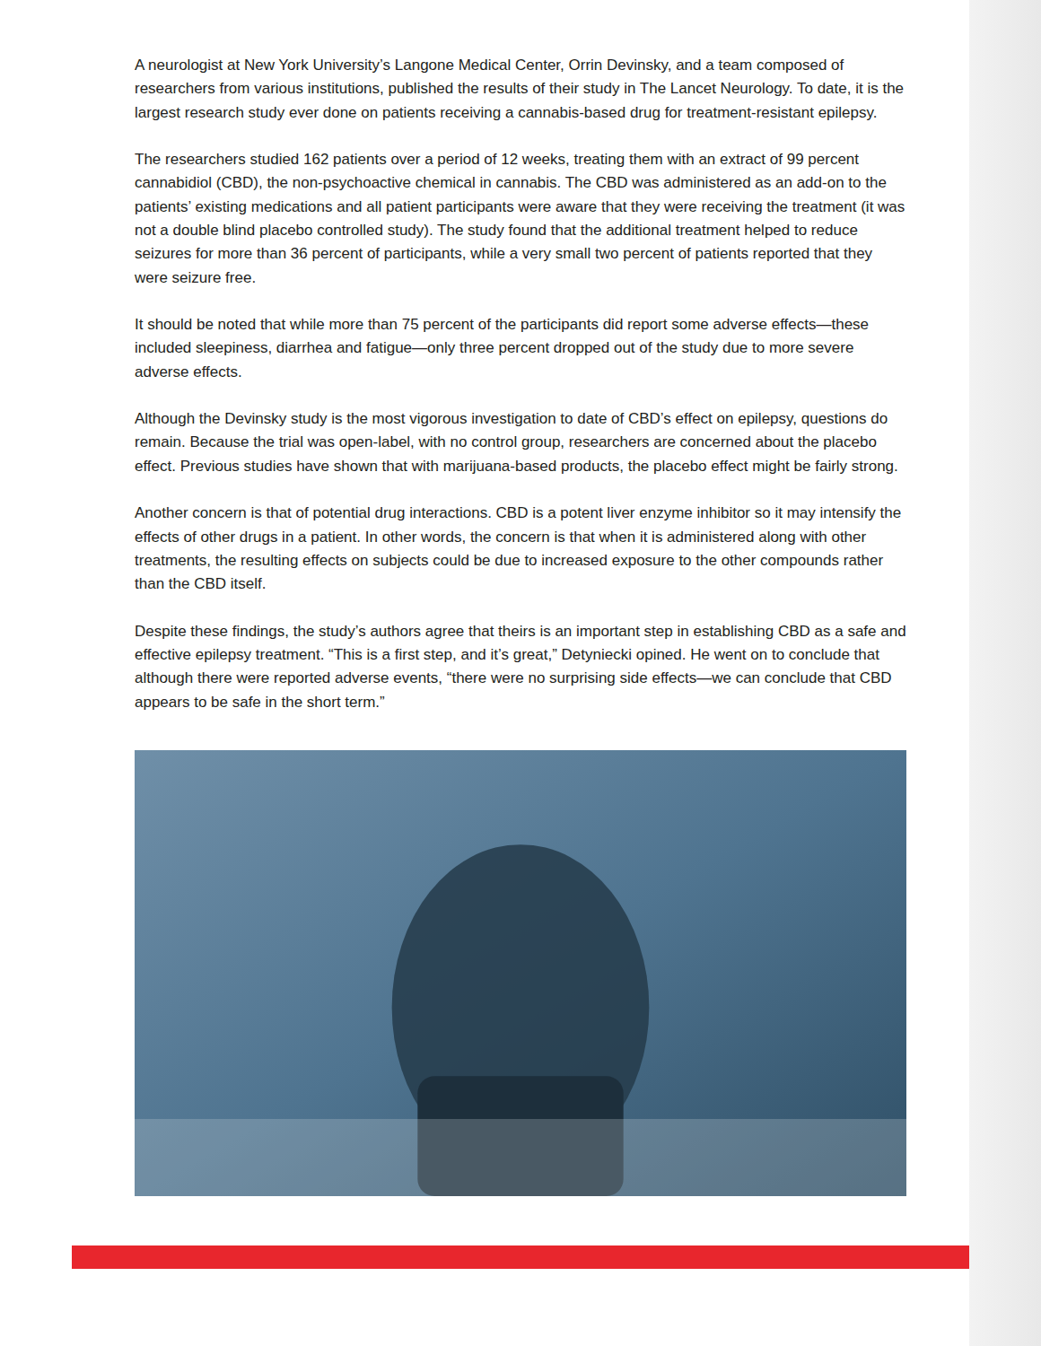A neurologist at New York University’s Langone Medical Center, Orrin Devinsky, and a team composed of researchers from various institutions, published the results of their study in The Lancet Neurology. To date, it is the largest research study ever done on patients receiving a cannabis-based drug for treatment-resistant epilepsy.
The researchers studied 162 patients over a period of 12 weeks, treating them with an extract of 99 percent cannabidiol (CBD), the non-psychoactive chemical in cannabis. The CBD was administered as an add-on to the patients’ existing medications and all patient participants were aware that they were receiving the treatment (it was not a double blind placebo controlled study). The study found that the additional treatment helped to reduce seizures for more than 36 percent of participants, while a very small two percent of patients reported that they were seizure free.
It should be noted that while more than 75 percent of the participants did report some adverse effects—these included sleepiness, diarrhea and fatigue—only three percent dropped out of the study due to more severe adverse effects.
Although the Devinsky study is the most vigorous investigation to date of CBD’s effect on epilepsy, questions do remain. Because the trial was open-label, with no control group, researchers are concerned about the placebo effect. Previous studies have shown that with marijuana-based products, the placebo effect might be fairly strong.
Another concern is that of potential drug interactions. CBD is a potent liver enzyme inhibitor so it may intensify the effects of other drugs in a patient. In other words, the concern is that when it is administered along with other treatments, the resulting effects on subjects could be due to increased exposure to the other compounds rather than the CBD itself.
Despite these findings, the study’s authors agree that theirs is an important step in establishing CBD as a safe and effective epilepsy treatment. “This is a first step, and it’s great,” Detyniecki opined. He went on to conclude that although there were reported adverse events, “there were no surprising side effects—we can conclude that CBD appears to be safe in the short term.”